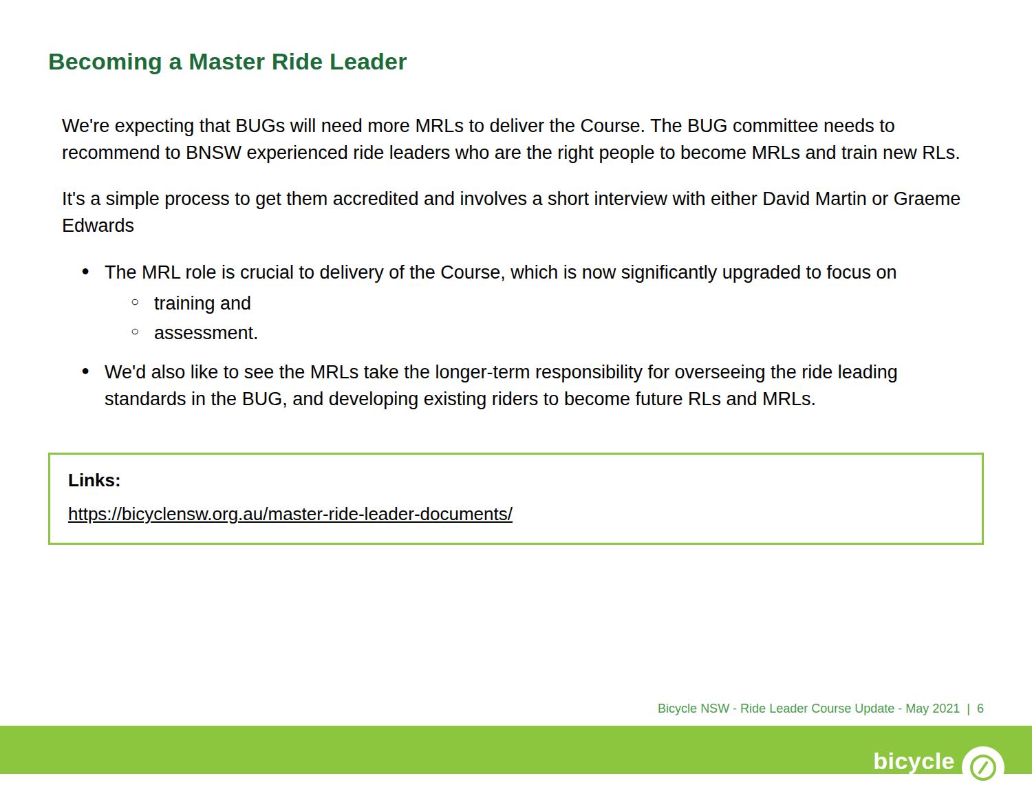Becoming a Master Ride Leader
We're expecting that BUGs will need more MRLs to deliver the Course. The BUG committee needs to recommend to BNSW experienced ride leaders who are the right people to become MRLs and train new RLs.
It's a simple process to get them accredited and involves a short interview with either David Martin or Graeme Edwards
The MRL role is crucial to delivery of the Course, which is now significantly upgraded to focus on
training and
assessment.
We'd also like to see the MRLs take the longer-term responsibility for overseeing the ride leading standards in the BUG, and developing existing riders to become future RLs and MRLs.
Links:
https://bicyclensw.org.au/master-ride-leader-documents/
Bicycle NSW - Ride Leader Course Update - May 2021 | 6
bicycle
NSW